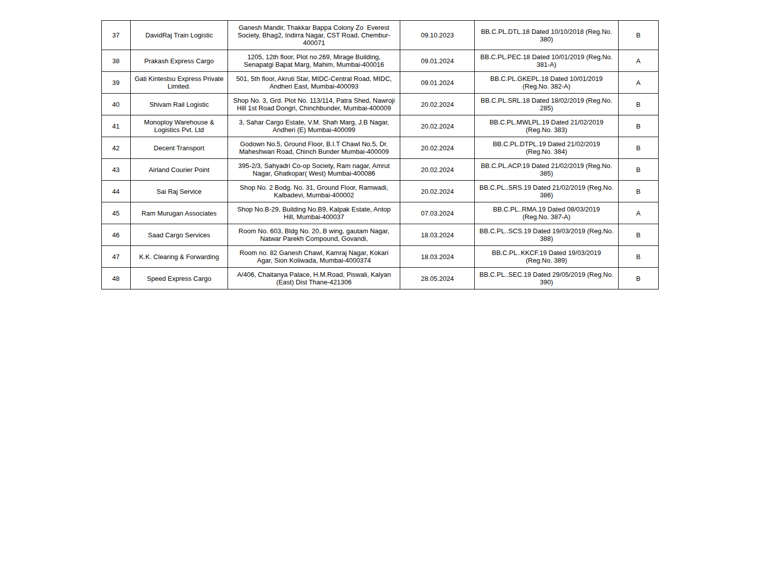| 37 | DavidRaj Train Logistic | Ganesh Mandir, Thakkar Bappa Colony Zo Everest Society, Bhag2, Indirra Nagar, CST Road, Chembur-400071 | 09.10.2023 | BB.C.PL.DTL.18 Dated 10/10/2018 (Reg.No. 380) | B |
| 38 | Prakash Express Cargo | 1205, 12th floor, Plot no.269, Mirage Building, Senapatgi Bapat Marg, Mahim, Mumbai-400016 | 09.01.2024 | BB.C.PL.PEC.18 Dated 10/01/2019 (Reg.No. 381-A) | A |
| 39 | Gati Kintestsu Express Private Limited. | 501, 5th floor, Akruti Star, MIDC-Central Road, MIDC, Andheri East, Mumbai-400093 | 09.01.2024 | BB.C.PL.GKEPL.18 Dated 10/01/2019 (Reg.No. 382-A) | A |
| 40 | Shivam Rail Logistic | Shop No. 3, Grd. Plot No. 113/114, Patra Shed, Nawroji Hill 1st Road Dongri, Chinchbunder, Mumbai-400009 | 20.02.2024 | BB.C.PL.SRL.18 Dated 18/02/2019 (Reg.No. 285) | B |
| 41 | Monoploy Warehouse & Logistics Pvt. Ltd | 3, Sahar Cargo Estate, V.M. Shah Marg, J.B Nagar, Andheri (E) Mumbai-400099 | 20.02.2024 | BB.C.PL.MWLPL.19 Dated 21/02/2019 (Reg.No. 383) | B |
| 42 | Decent Transport | Godown No.5, Ground Floor, B.I.T Chawl No.5, Dr. Maheshwari Road, Chinch Bunder Mumbai-400009 | 20.02.2024 | BB.C.PL.DTPL.19 Dated 21/02/2019 (Reg.No. 384) | B |
| 43 | Airland Courier Point | 395-2/3, Sahyadri Co-op Society, Ram nagar, Amrut Nagar, Ghatkopar( West) Mumbai-400086 | 20.02.2024 | BB.C.PL.ACP.19 Dated 21/02/2019 (Reg.No. 385) | B |
| 44 | Sai Raj Service | Shop No. 2 Bodg. No. 31, Ground Floor, Ramwadi, Kalbadevi, Mumbai-400002 | 20.02.2024 | BB.C.PL..SRS.19 Dated 21/02/2019 (Reg.No. 386) | B |
| 45 | Ram Murugan Associates | Shop No.B-29, Building No.B9, Kalpak Estate, Antop Hill, Mumbai-400037 | 07.03.2024 | BB.C.PL..RMA.19 Dated 08/03/2019 (Reg.No. 387-A) | A |
| 46 | Saad Cargo Services | Room No. 603, Bldg No. 20, B wing, gautam Nagar, Natwar Parekh Compound, Govandi, | 18.03.2024 | BB.C.PL..SCS.19 Dated 19/03/2019 (Reg.No. 388) | B |
| 47 | K.K. Clearing & Forwarding | Room no. 82 Ganesh Chawl, Kamraj Nagar, Kokari Agar, Sion Koliwada, Mumbai-4000374 | 18.03.2024 | BB.C.PL..KKCF.19 Dated 19/03/2019 (Reg.No. 389) | B |
| 48 | Speed Express Cargo | A/406, Chaitanya Palace, H.M.Road, Piswali, Kalyan (East) Dist Thane-421306 | 28.05.2024 | BB.C.PL..SEC.19 Dated 29/05/2019 (Reg.No. 390) | B |